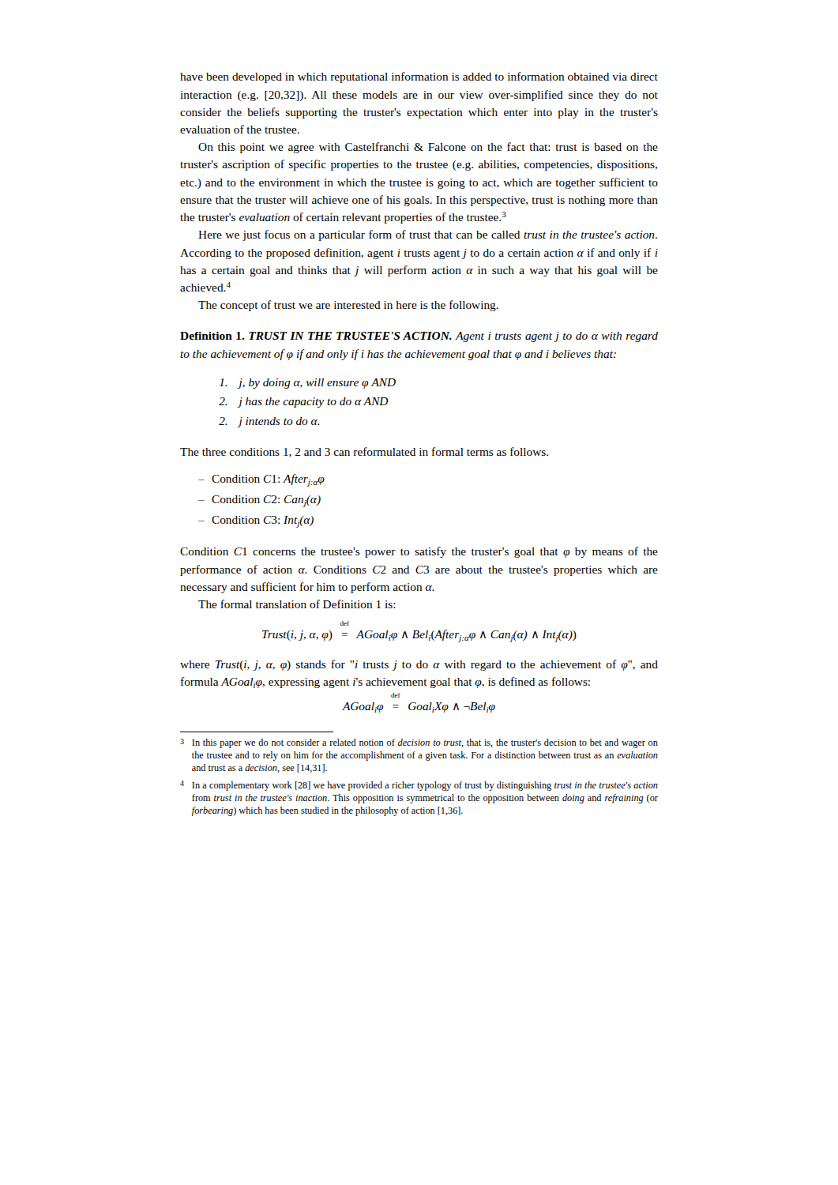have been developed in which reputational information is added to information obtained via direct interaction (e.g. [20,32]). All these models are in our view over-simplified since they do not consider the beliefs supporting the truster's expectation which enter into play in the truster's evaluation of the trustee.
On this point we agree with Castelfranchi & Falcone on the fact that: trust is based on the truster's ascription of specific properties to the trustee (e.g. abilities, competencies, dispositions, etc.) and to the environment in which the trustee is going to act, which are together sufficient to ensure that the truster will achieve one of his goals. In this perspective, trust is nothing more than the truster's evaluation of certain relevant properties of the trustee.3
Here we just focus on a particular form of trust that can be called trust in the trustee's action. According to the proposed definition, agent i trusts agent j to do a certain action α if and only if i has a certain goal and thinks that j will perform action α in such a way that his goal will be achieved.4
The concept of trust we are interested in here is the following.
Definition 1. TRUST IN THE TRUSTEE'S ACTION. Agent i trusts agent j to do α with regard to the achievement of φ if and only if i has the achievement goal that φ and i believes that:
1. j, by doing α, will ensure φ AND
2. j has the capacity to do α AND
2. j intends to do α.
The three conditions 1, 2 and 3 can reformulated in formal terms as follows.
Condition C1: Afterj:αφ
Condition C2: Canj(α)
Condition C3: Intj(α)
Condition C1 concerns the trustee's power to satisfy the truster's goal that φ by means of the performance of action α. Conditions C2 and C3 are about the trustee's properties which are necessary and sufficient for him to perform action α.
The formal translation of Definition 1 is:
Trust(i, j, α, φ) def= AGoaliφ ∧ Beli(Afterj:αφ ∧ Canj(α) ∧ Intj(α))
where Trust(i, j, α, φ) stands for "i trusts j to do α with regard to the achievement of φ", and formula AGoaliφ, expressing agent i's achievement goal that φ, is defined as follows:
AGoaliφ def= GoaliXφ ∧ ¬Beliφ
3 In this paper we do not consider a related notion of decision to trust, that is, the truster's decision to bet and wager on the trustee and to rely on him for the accomplishment of a given task. For a distinction between trust as an evaluation and trust as a decision, see [14,31].
4 In a complementary work [28] we have provided a richer typology of trust by distinguishing trust in the trustee's action from trust in the trustee's inaction. This opposition is symmetrical to the opposition between doing and refraining (or forbearing) which has been studied in the philosophy of action [1,36].